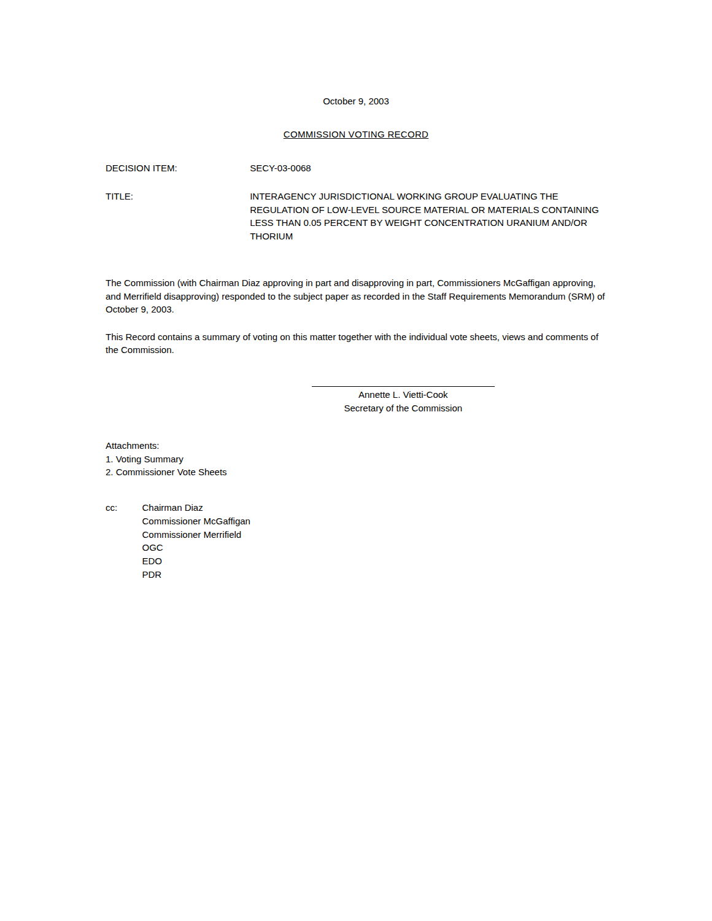October 9, 2003
COMMISSION VOTING RECORD
| DECISION ITEM: | SECY-03-0068 |
| TITLE: | INTERAGENCY JURISDICTIONAL WORKING GROUP EVALUATING THE REGULATION OF LOW-LEVEL SOURCE MATERIAL OR MATERIALS CONTAINING LESS THAN 0.05 PERCENT BY WEIGHT CONCENTRATION URANIUM AND/OR THORIUM |
The Commission (with Chairman Diaz approving in part and disapproving in part, Commissioners McGaffigan approving, and Merrifield disapproving) responded to the subject paper as recorded in the Staff Requirements Memorandum (SRM) of October 9, 2003.
This Record contains a summary of voting on this matter together with the individual vote sheets, views and comments of the Commission.
Annette L. Vietti-Cook
Secretary of the Commission
Attachments:
1. Voting Summary
2. Commissioner Vote Sheets
| cc: | Chairman Diaz Commissioner McGaffigan Commissioner Merrifield OGC EDO PDR |